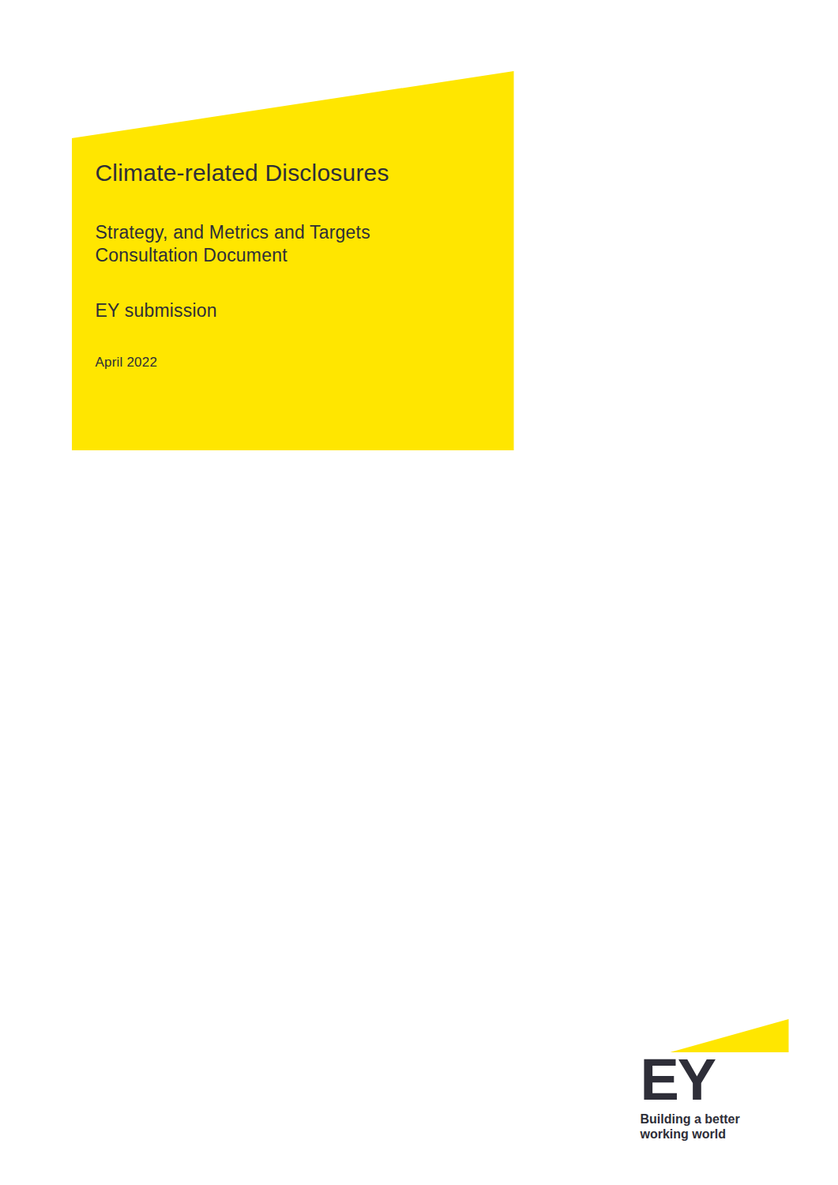Climate-related Disclosures
Strategy, and Metrics and Targets
Consultation Document
EY submission
April 2022
EY
Building a better
working world